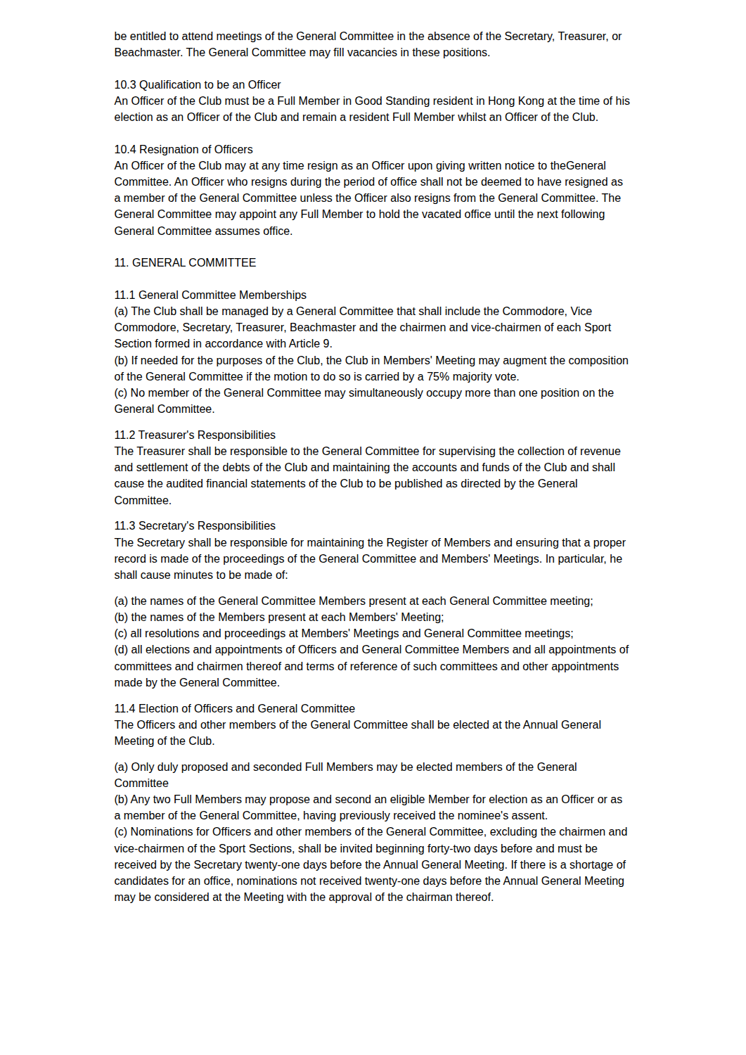be entitled to attend meetings of the General Committee in the absence of the Secretary, Treasurer, or Beachmaster. The General Committee may fill vacancies in these positions.
10.3 Qualification to be an Officer
An Officer of the Club must be a Full Member in Good Standing resident in Hong Kong at the time of his election as an Officer of the Club and remain a resident Full Member whilst an Officer of the Club.
10.4 Resignation of Officers
An Officer of the Club may at any time resign as an Officer upon giving written notice to theGeneral Committee. An Officer who resigns during the period of office shall not be deemed to have resigned as a member of the General Committee unless the Officer also resigns from the General Committee. The General Committee may appoint any Full Member to hold the vacated office until the next following General Committee assumes office.
11. GENERAL COMMITTEE
11.1 General Committee Memberships
(a) The Club shall be managed by a General Committee that shall include the Commodore, Vice Commodore, Secretary, Treasurer, Beachmaster and the chairmen and vice-chairmen of each Sport Section formed in accordance with Article 9.
(b) If needed for the purposes of the Club, the Club in Members' Meeting may augment the composition of the General Committee if the motion to do so is carried by a 75% majority vote.
(c) No member of the General Committee may simultaneously occupy more than one position on the General Committee.
11.2 Treasurer's Responsibilities
The Treasurer shall be responsible to the General Committee for supervising the collection of revenue and settlement of the debts of the Club and maintaining the accounts and funds of the Club and shall cause the audited financial statements of the Club to be published as directed by the General Committee.
11.3 Secretary's Responsibilities
The Secretary shall be responsible for maintaining the Register of Members and ensuring that a proper record is made of the proceedings of the General Committee and Members' Meetings. In particular, he shall cause minutes to be made of:
(a) the names of the General Committee Members present at each General Committee meeting;
(b) the names of the Members present at each Members' Meeting;
(c) all resolutions and proceedings at Members' Meetings and General Committee meetings;
(d) all elections and appointments of Officers and General Committee Members and all appointments of committees and chairmen thereof and terms of reference of such committees and other appointments made by the General Committee.
11.4 Election of Officers and General Committee
The Officers and other members of the General Committee shall be elected at the Annual General Meeting of the Club.
(a) Only duly proposed and seconded Full Members may be elected members of the General Committee
(b) Any two Full Members may propose and second an eligible Member for election as an Officer or as a member of the General Committee, having previously received the nominee's assent.
(c) Nominations for Officers and other members of the General Committee, excluding the chairmen and vice-chairmen of the Sport Sections, shall be invited beginning forty-two days before and must be received by the Secretary twenty-one days before the Annual General Meeting. If there is a shortage of candidates for an office, nominations not received twenty-one days before the Annual General Meeting may be considered at the Meeting with the approval of the chairman thereof.